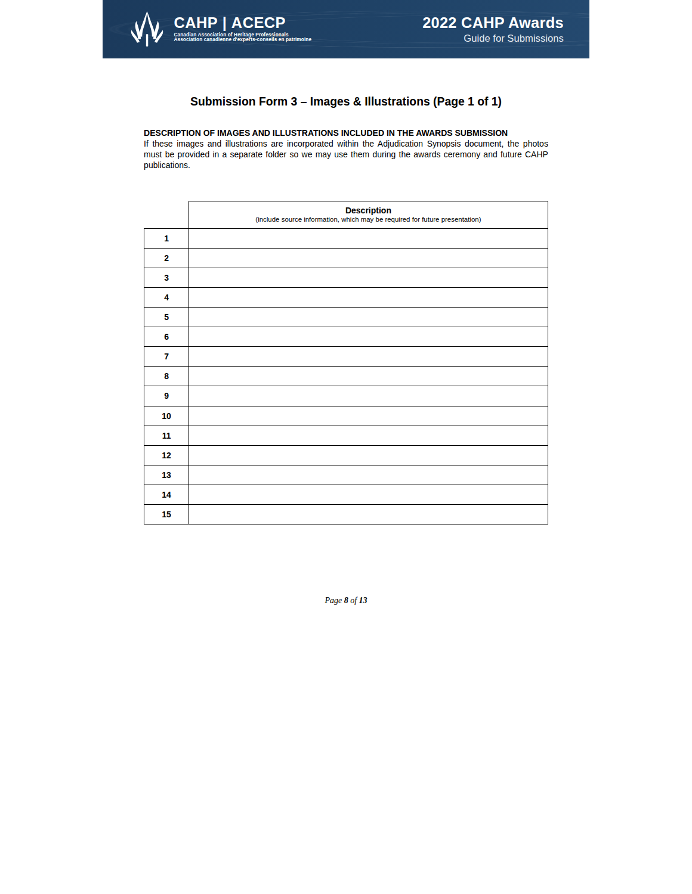CAHP | ACECP
Canadian Association of Heritage Professionals Association canadienne d'experts-conseils en patrimoine
2022 CAHP Awards
Guide for Submissions
Submission Form 3 – Images & Illustrations (Page 1 of 1)
DESCRIPTION OF IMAGES AND ILLUSTRATIONS INCLUDED IN THE AWARDS SUBMISSION
If these images and illustrations are incorporated within the Adjudication Synopsis document, the photos must be provided in a separate folder so we may use them during the awards ceremony and future CAHP publications.
| | Description (include source information, which may be required for future presentation) |
| --- | --- |
| 1 | |
| 2 | |
| 3 | |
| 4 | |
| 5 | |
| 6 | |
| 7 | |
| 8 | |
| 9 | |
| 10 | |
| 11 | |
| 12 | |
| 13 | |
| 14 | |
| 15 | |
Page 8 of 13